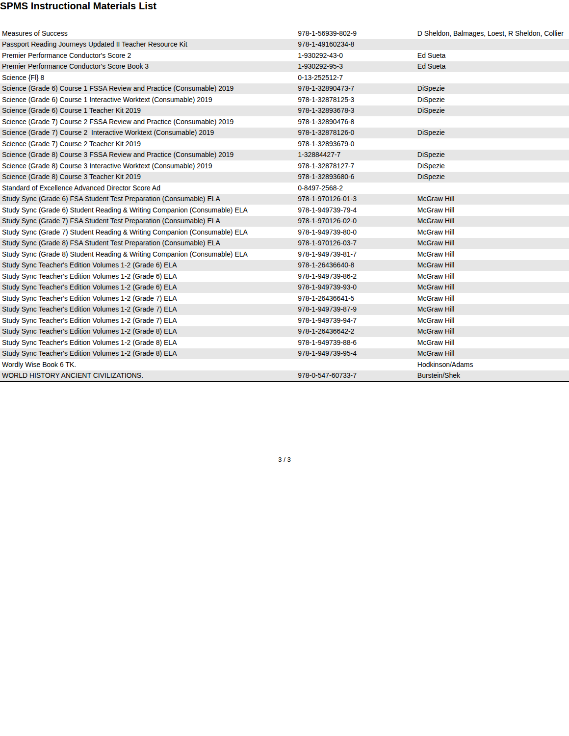SPMS Instructional Materials List
| Measures of Success | 978-1-56939-802-9 | D Sheldon, Balmages, Loest, R Sheldon, Collier |
| Passport Reading Journeys Updated II Teacher Resource Kit | 978-1-49160234-8 | |
| Premier Performance Conductor's Score 2 | 1-930292-43-0 | Ed Sueta |
| Premier Performance Conductor's Score Book 3 | 1-930292-95-3 | Ed Sueta |
| Science {Fl} 8 | 0-13-252512-7 | |
| Science (Grade 6) Course 1 FSSA Review and Practice (Consumable) 2019 | 978-1-32890473-7 | DiSpezie |
| Science (Grade 6) Course 1 Interactive Worktext (Consumable) 2019 | 978-1-32878125-3 | DiSpezie |
| Science (Grade 6) Course 1 Teacher Kit 2019 | 978-1-32893678-3 | DiSpezie |
| Science (Grade 7) Course 2 FSSA Review and Practice (Consumable) 2019 | 978-1-32890476-8 | |
| Science (Grade 7) Course 2 Interactive Worktext (Consumable) 2019 | 978-1-32878126-0 | DiSpezie |
| Science (Grade 7) Course 2 Teacher Kit 2019 | 978-1-32893679-0 | |
| Science (Grade 8) Course 3 FSSA Review and Practice (Consumable) 2019 | 1-32884427-7 | DiSpezie |
| Science (Grade 8) Course 3 Interactive Worktext (Consumable) 2019 | 978-1-32878127-7 | DiSpezie |
| Science (Grade 8) Course 3 Teacher Kit 2019 | 978-1-32893680-6 | DiSpezie |
| Standard of Excellence Advanced Director Score Ad | 0-8497-2568-2 | |
| Study Sync (Grade 6) FSA Student Test Preparation (Consumable) ELA | 978-1-970126-01-3 | McGraw Hill |
| Study Sync (Grade 6) Student Reading & Writing Companion (Consumable) ELA | 978-1-949739-79-4 | McGraw Hill |
| Study Sync (Grade 7) FSA Student Test Preparation (Consumable) ELA | 978-1-970126-02-0 | McGraw Hill |
| Study Sync (Grade 7) Student Reading & Writing Companion (Consumable) ELA | 978-1-949739-80-0 | McGraw Hill |
| Study Sync (Grade 8) FSA Student Test Preparation (Consumable) ELA | 978-1-970126-03-7 | McGraw Hill |
| Study Sync (Grade 8) Student Reading & Writing Companion (Consumable) ELA | 978-1-949739-81-7 | McGraw Hill |
| Study Sync Teacher's Edition Volumes 1-2 (Grade 6) ELA | 978-1-26436640-8 | McGraw Hill |
| Study Sync Teacher's Edition Volumes 1-2 (Grade 6) ELA | 978-1-949739-86-2 | McGraw Hill |
| Study Sync Teacher's Edition Volumes 1-2 (Grade 6) ELA | 978-1-949739-93-0 | McGraw Hill |
| Study Sync Teacher's Edition Volumes 1-2 (Grade 7) ELA | 978-1-26436641-5 | McGraw Hill |
| Study Sync Teacher's Edition Volumes 1-2 (Grade 7) ELA | 978-1-949739-87-9 | McGraw Hill |
| Study Sync Teacher's Edition Volumes 1-2 (Grade 7) ELA | 978-1-949739-94-7 | McGraw Hill |
| Study Sync Teacher's Edition Volumes 1-2 (Grade 8) ELA | 978-1-26436642-2 | McGraw Hill |
| Study Sync Teacher's Edition Volumes 1-2 (Grade 8) ELA | 978-1-949739-88-6 | McGraw Hill |
| Study Sync Teacher's Edition Volumes 1-2 (Grade 8) ELA | 978-1-949739-95-4 | McGraw Hill |
| Wordly Wise Book 6 TK. | | Hodkinson/Adams |
| WORLD HISTORY ANCIENT CIVILIZATIONS. | 978-0-547-60733-7 | Burstein/Shek |
3 / 3